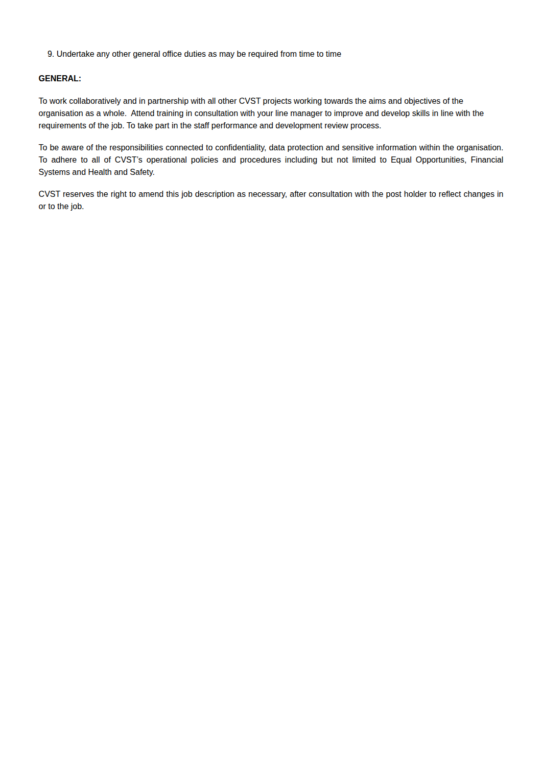Undertake any other general office duties as may be required from time to time
GENERAL:
To work collaboratively and in partnership with all other CVST projects working towards the aims and objectives of the organisation as a whole. Attend training in consultation with your line manager to improve and develop skills in line with the requirements of the job. To take part in the staff performance and development review process.
To be aware of the responsibilities connected to confidentiality, data protection and sensitive information within the organisation. To adhere to all of CVST’s operational policies and procedures including but not limited to Equal Opportunities, Financial Systems and Health and Safety.
CVST reserves the right to amend this job description as necessary, after consultation with the post holder to reflect changes in or to the job.